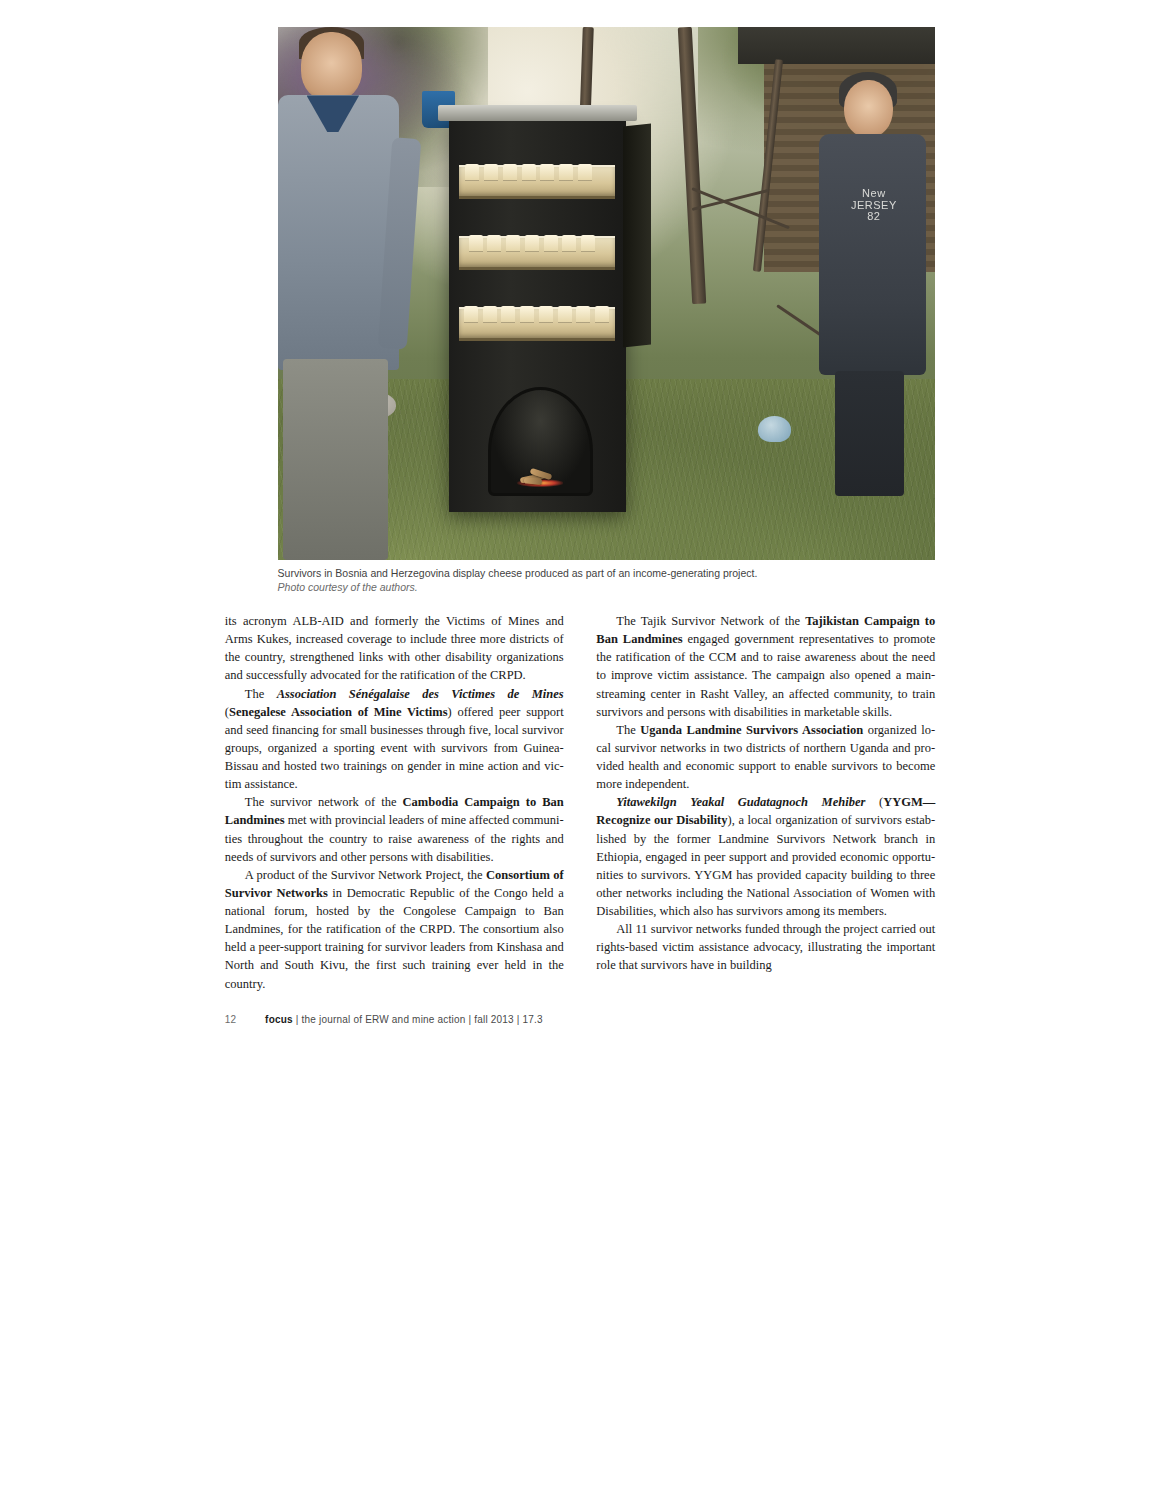New
JERSEY
82
Survivors in Bosnia and Herzegovina display cheese produced as part of an income-generating project.
Photo courtesy of the authors.
its acronym ALB-AID and formerly the Victims of Mines and Arms Kukes, increased coverage to include three more districts of the country, strengthened links with other disability organizations and successfully advocated for the ratification of the CRPD.
The Association Sénégalaise des Victimes de Mines (Senegalese Association of Mine Victims) offered peer support and seed financing for small businesses through five, local survivor groups, organized a sporting event with survivors from Guinea-Bissau and hosted two trainings on gender in mine action and victim assistance.
The survivor network of the Cambodia Campaign to Ban Landmines met with provincial leaders of mine affected communities throughout the country to raise awareness of the rights and needs of survivors and other persons with disabilities.
A product of the Survivor Network Project, the Consortium of Survivor Networks in Democratic Republic of the Congo held a national forum, hosted by the Congolese Campaign to Ban Landmines, for the ratification of the CRPD. The consortium also held a peer-support training for survivor leaders from Kinshasa and North and South Kivu, the first such training ever held in the country.
The Tajik Survivor Network of the Tajikistan Campaign to Ban Landmines engaged government representatives to promote the ratification of the CCM and to raise awareness about the need to improve victim assistance. The campaign also opened a mainstreaming center in Rasht Valley, an affected community, to train survivors and persons with disabilities in marketable skills.
The Uganda Landmine Survivors Association organized local survivor networks in two districts of northern Uganda and provided health and economic support to enable survivors to become more independent.
Yitawekilgn Yeakal Gudatagnoch Mehiber (YYGM—Recognize our Disability), a local organization of survivors established by the former Landmine Survivors Network branch in Ethiopia, engaged in peer support and provided economic opportunities to survivors. YYGM has provided capacity building to three other networks including the National Association of Women with Disabilities, which also has survivors among its members.
All 11 survivor networks funded through the project carried out rights-based victim assistance advocacy, illustrating the important role that survivors have in building
12 focus | the journal of ERW and mine action | fall 2013 | 17.3